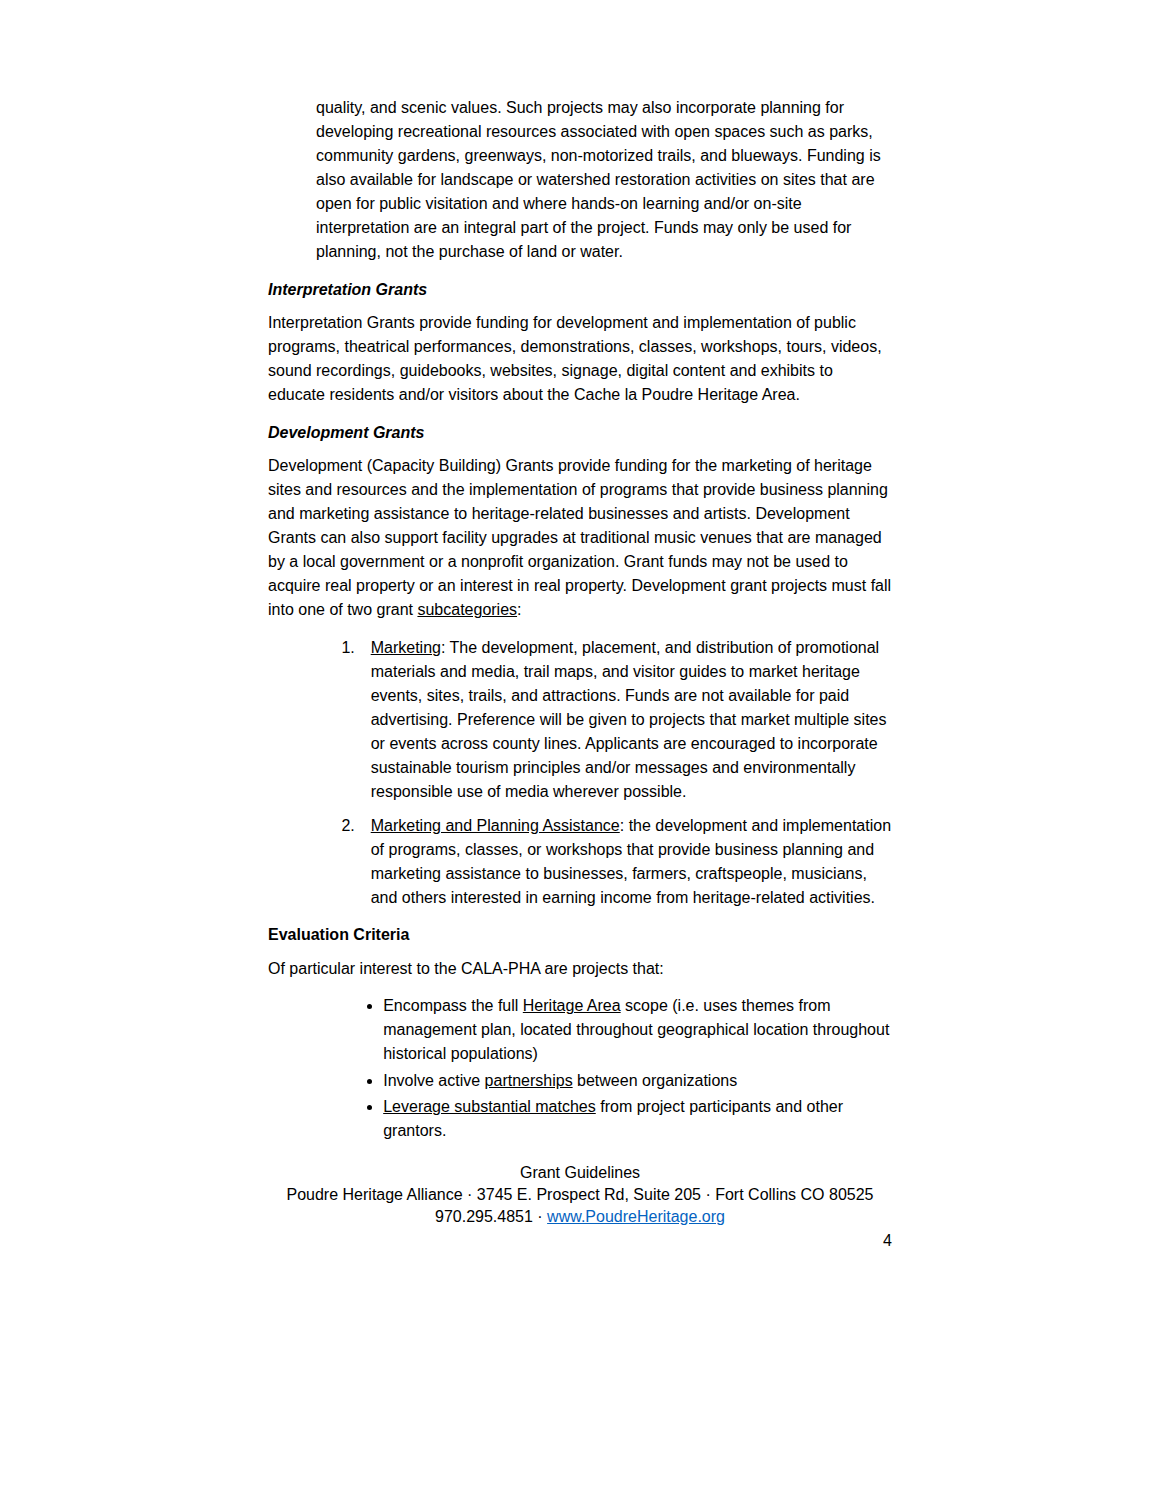quality, and scenic values. Such projects may also incorporate planning for developing recreational resources associated with open spaces such as parks, community gardens, greenways, non-motorized trails, and blueways. Funding is also available for landscape or watershed restoration activities on sites that are open for public visitation and where hands-on learning and/or on-site interpretation are an integral part of the project. Funds may only be used for planning, not the purchase of land or water.
Interpretation Grants
Interpretation Grants provide funding for development and implementation of public programs, theatrical performances, demonstrations, classes, workshops, tours, videos, sound recordings, guidebooks, websites, signage, digital content and exhibits to educate residents and/or visitors about the Cache la Poudre Heritage Area.
Development Grants
Development (Capacity Building) Grants provide funding for the marketing of heritage sites and resources and the implementation of programs that provide business planning and marketing assistance to heritage-related businesses and artists. Development Grants can also support facility upgrades at traditional music venues that are managed by a local government or a nonprofit organization. Grant funds may not be used to acquire real property or an interest in real property. Development grant projects must fall into one of two grant subcategories:
Marketing: The development, placement, and distribution of promotional materials and media, trail maps, and visitor guides to market heritage events, sites, trails, and attractions. Funds are not available for paid advertising. Preference will be given to projects that market multiple sites or events across county lines. Applicants are encouraged to incorporate sustainable tourism principles and/or messages and environmentally responsible use of media wherever possible.
Marketing and Planning Assistance: the development and implementation of programs, classes, or workshops that provide business planning and marketing assistance to businesses, farmers, craftspeople, musicians, and others interested in earning income from heritage-related activities.
Evaluation Criteria
Of particular interest to the CALA-PHA are projects that:
Encompass the full Heritage Area scope (i.e. uses themes from management plan, located throughout geographical location throughout historical populations)
Involve active partnerships between organizations
Leverage substantial matches from project participants and other grantors.
Grant Guidelines
Poudre Heritage Alliance · 3745 E. Prospect Rd, Suite 205 · Fort Collins CO 80525
970.295.4851 · www.PoudreHeritage.org
4